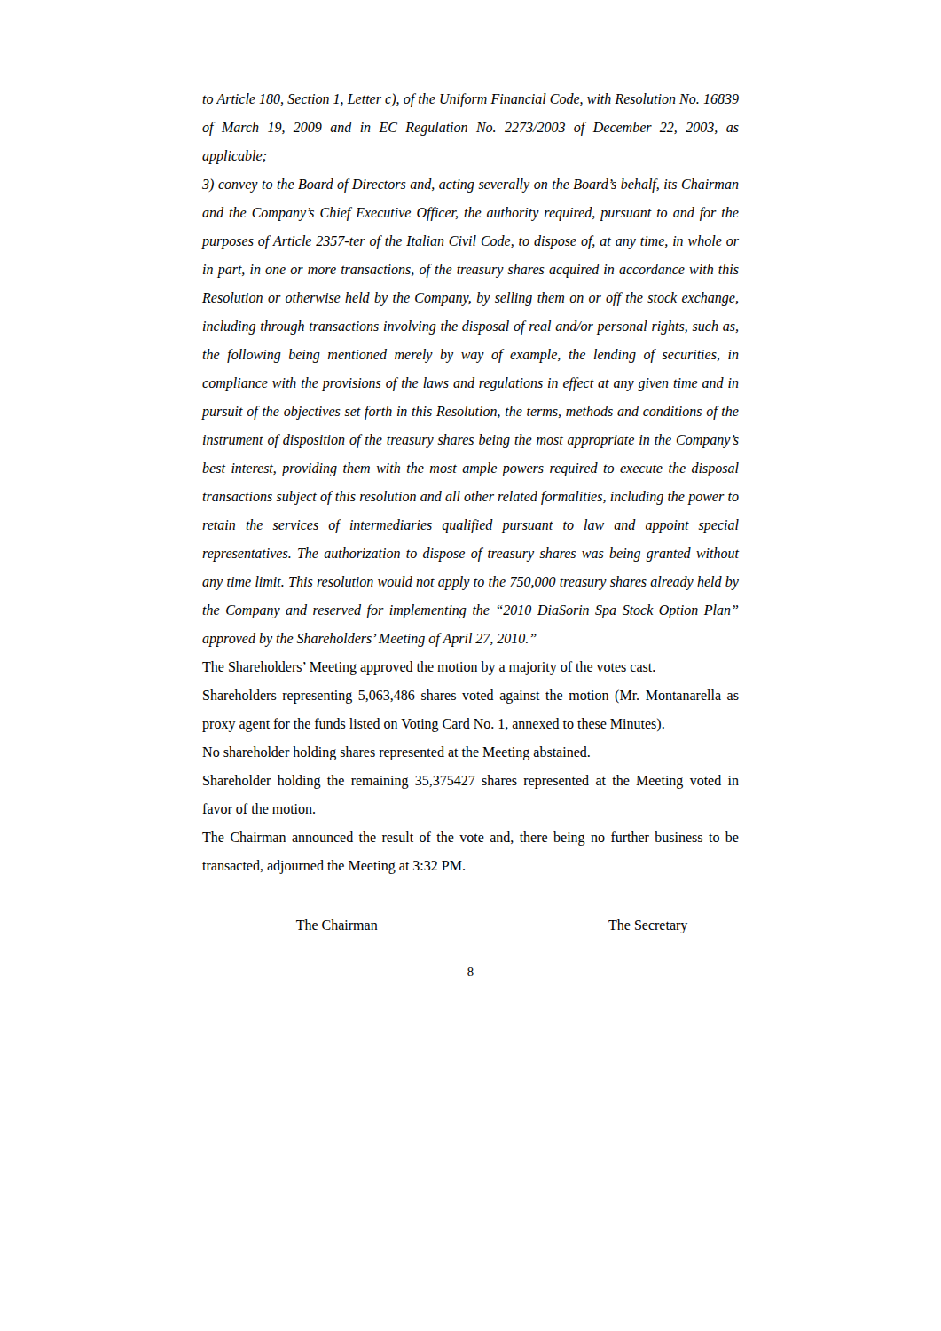to Article 180, Section 1, Letter c), of the Uniform Financial Code, with Resolution No. 16839 of March 19, 2009 and in EC Regulation No. 2273/2003 of December 22, 2003, as applicable;
3) convey to the Board of Directors and, acting severally on the Board’s behalf, its Chairman and the Company’s Chief Executive Officer, the authority required, pursuant to and for the purposes of Article 2357-ter of the Italian Civil Code, to dispose of, at any time, in whole or in part, in one or more transactions, of the treasury shares acquired in accordance with this Resolution or otherwise held by the Company, by selling them on or off the stock exchange, including through transactions involving the disposal of real and/or personal rights, such as, the following being mentioned merely by way of example, the lending of securities, in compliance with the provisions of the laws and regulations in effect at any given time and in pursuit of the objectives set forth in this Resolution, the terms, methods and conditions of the instrument of disposition of the treasury shares being the most appropriate in the Company’s best interest, providing them with the most ample powers required to execute the disposal transactions subject of this resolution and all other related formalities, including the power to retain the services of intermediaries qualified pursuant to law and appoint special representatives. The authorization to dispose of treasury shares was being granted without any time limit. This resolution would not apply to the 750,000 treasury shares already held by the Company and reserved for implementing the “2010 DiaSorin Spa Stock Option Plan” approved by the Shareholders’ Meeting of April 27, 2010.”
The Shareholders’ Meeting approved the motion by a majority of the votes cast.
Shareholders representing 5,063,486 shares voted against the motion (Mr. Montanarella as proxy agent for the funds listed on Voting Card No. 1, annexed to these Minutes).
No shareholder holding shares represented at the Meeting abstained.
Shareholder holding the remaining 35,375427 shares represented at the Meeting voted in favor of the motion.
The Chairman announced the result of the vote and, there being no further business to be transacted, adjourned the Meeting at 3:32 PM.
The Chairman The Secretary
8